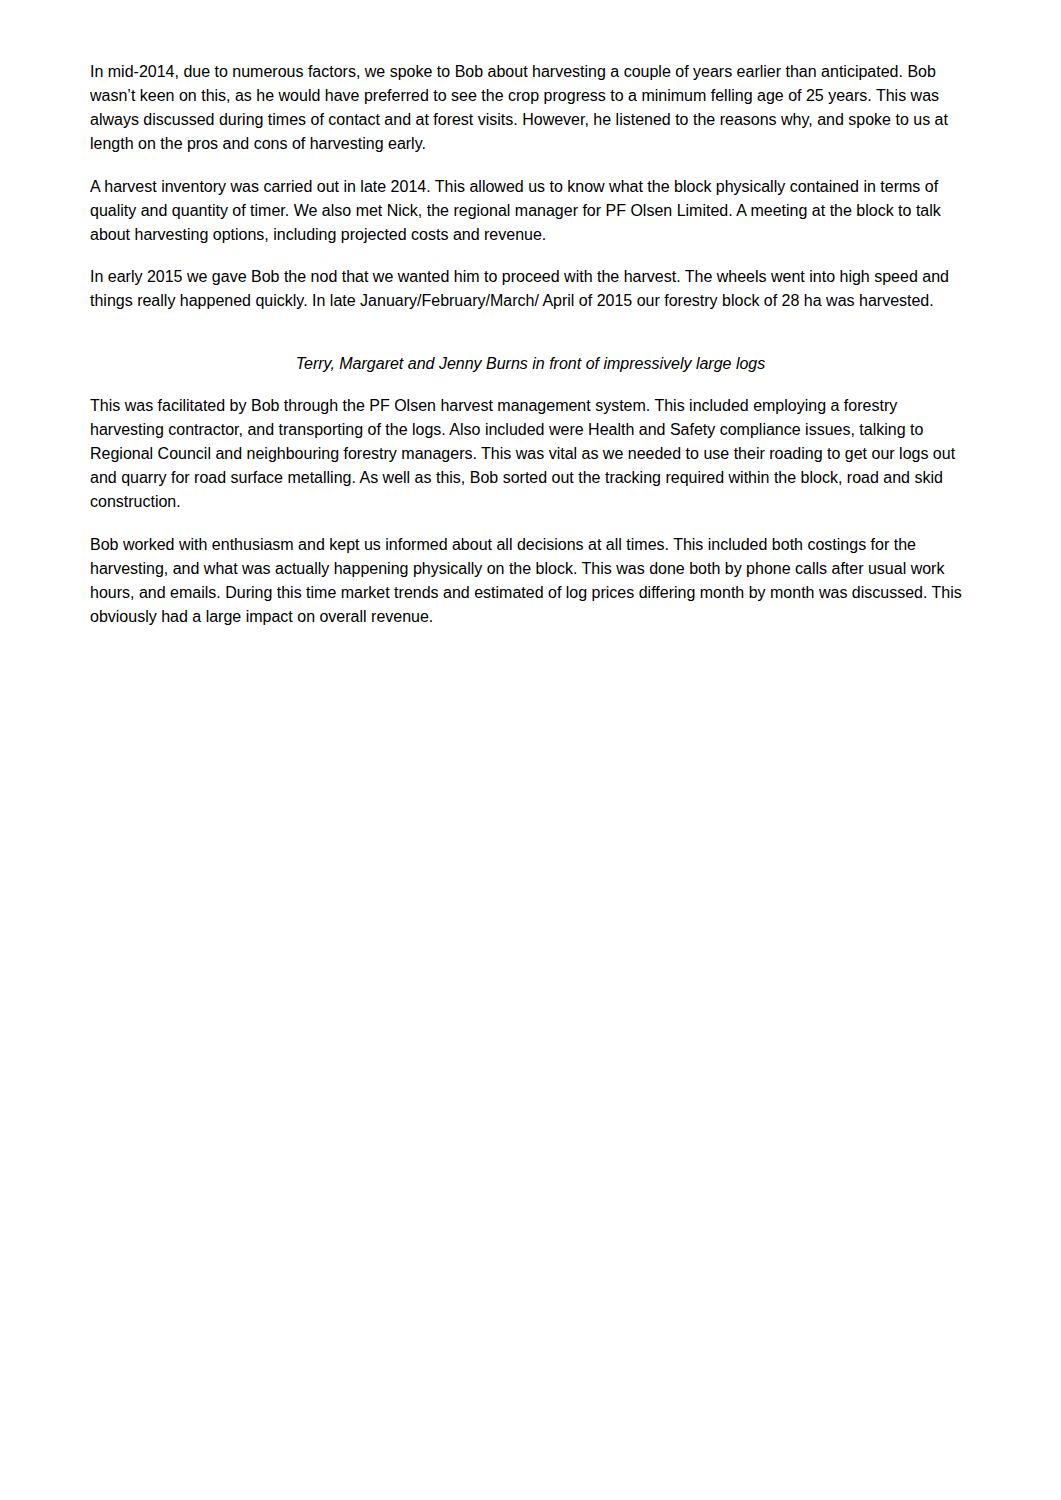In mid-2014, due to numerous factors, we spoke to Bob about harvesting a couple of years earlier than anticipated. Bob wasn’t keen on this, as he would have preferred to see the crop progress to a minimum felling age of 25 years. This was always discussed during times of contact and at forest visits. However, he listened to the reasons why, and spoke to us at length on the pros and cons of harvesting early.
A harvest inventory was carried out in late 2014. This allowed us to know what the block physically contained in terms of quality and quantity of timer. We also met Nick, the regional manager for PF Olsen Limited. A meeting at the block to talk about harvesting options, including projected costs and revenue.
In early 2015 we gave Bob the nod that we wanted him to proceed with the harvest. The wheels went into high speed and things really happened quickly. In late January/February/March/ April of 2015 our forestry block of 28 ha was harvested.
Terry, Margaret and Jenny Burns in front of impressively large logs
This was facilitated by Bob through the PF Olsen harvest management system. This included employing a forestry harvesting contractor, and transporting of the logs. Also included were Health and Safety compliance issues, talking to Regional Council and neighbouring forestry managers. This was vital as we needed to use their roading to get our logs out and quarry for road surface metalling. As well as this, Bob sorted out the tracking required within the block, road and skid construction.
Bob worked with enthusiasm and kept us informed about all decisions at all times. This included both costings for the harvesting, and what was actually happening physically on the block. This was done both by phone calls after usual work hours, and emails. During this time market trends and estimated of log prices differing month by month was discussed. This obviously had a large impact on overall revenue.